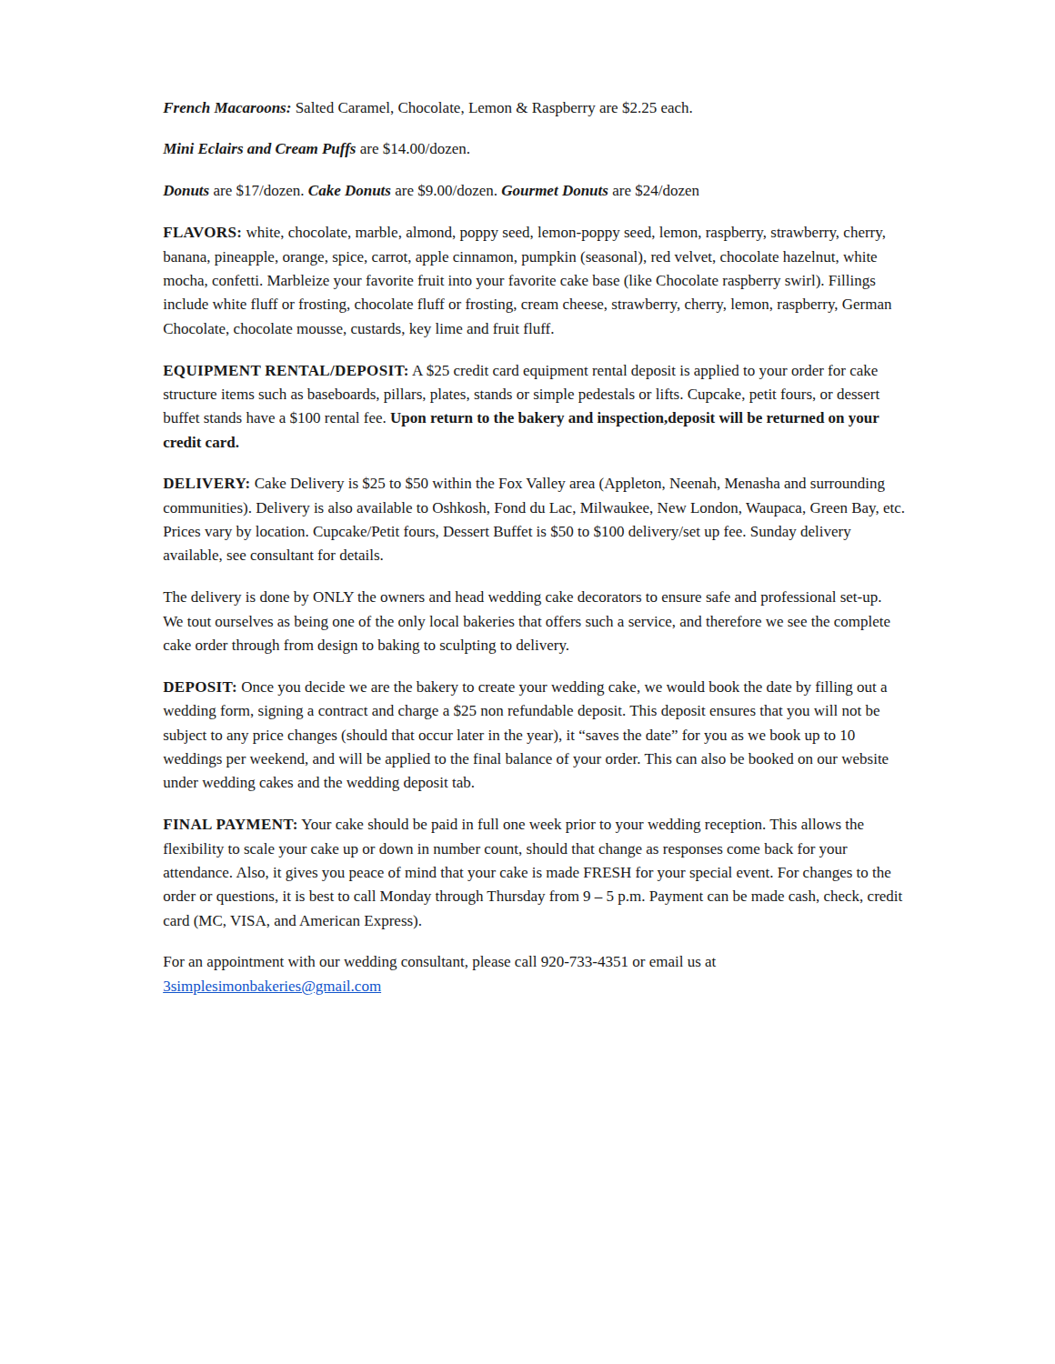French Macaroons: Salted Caramel, Chocolate, Lemon & Raspberry are $2.25 each.
Mini Eclairs and Cream Puffs are $14.00/dozen.
Donuts are $17/dozen. Cake Donuts are $9.00/dozen. Gourmet Donuts are $24/dozen
FLAVORS: white, chocolate, marble, almond, poppy seed, lemon-poppy seed, lemon, raspberry, strawberry, cherry, banana, pineapple, orange, spice, carrot, apple cinnamon, pumpkin (seasonal), red velvet, chocolate hazelnut, white mocha, confetti. Marbleize your favorite fruit into your favorite cake base (like Chocolate raspberry swirl). Fillings include white fluff or frosting, chocolate fluff or frosting, cream cheese, strawberry, cherry, lemon, raspberry, German Chocolate, chocolate mousse, custards, key lime and fruit fluff.
EQUIPMENT RENTAL/DEPOSIT: A $25 credit card equipment rental deposit is applied to your order for cake structure items such as baseboards, pillars, plates, stands or simple pedestals or lifts. Cupcake, petit fours, or dessert buffet stands have a $100 rental fee. Upon return to the bakery and inspection,deposit will be returned on your credit card.
DELIVERY: Cake Delivery is $25 to $50 within the Fox Valley area (Appleton, Neenah, Menasha and surrounding communities). Delivery is also available to Oshkosh, Fond du Lac, Milwaukee, New London, Waupaca, Green Bay, etc. Prices vary by location. Cupcake/Petit fours, Dessert Buffet is $50 to $100 delivery/set up fee. Sunday delivery available, see consultant for details.
The delivery is done by ONLY the owners and head wedding cake decorators to ensure safe and professional set-up. We tout ourselves as being one of the only local bakeries that offers such a service, and therefore we see the complete cake order through from design to baking to sculpting to delivery.
DEPOSIT: Once you decide we are the bakery to create your wedding cake, we would book the date by filling out a wedding form, signing a contract and charge a $25 non refundable deposit. This deposit ensures that you will not be subject to any price changes (should that occur later in the year), it “saves the date” for you as we book up to 10 weddings per weekend, and will be applied to the final balance of your order. This can also be booked on our website under wedding cakes and the wedding deposit tab.
FINAL PAYMENT: Your cake should be paid in full one week prior to your wedding reception. This allows the flexibility to scale your cake up or down in number count, should that change as responses come back for your attendance. Also, it gives you peace of mind that your cake is made FRESH for your special event. For changes to the order or questions, it is best to call Monday through Thursday from 9 – 5 p.m. Payment can be made cash, check, credit card (MC, VISA, and American Express).
For an appointment with our wedding consultant, please call 920-733-4351 or email us at
3simplesimonbakeries@gmail.com